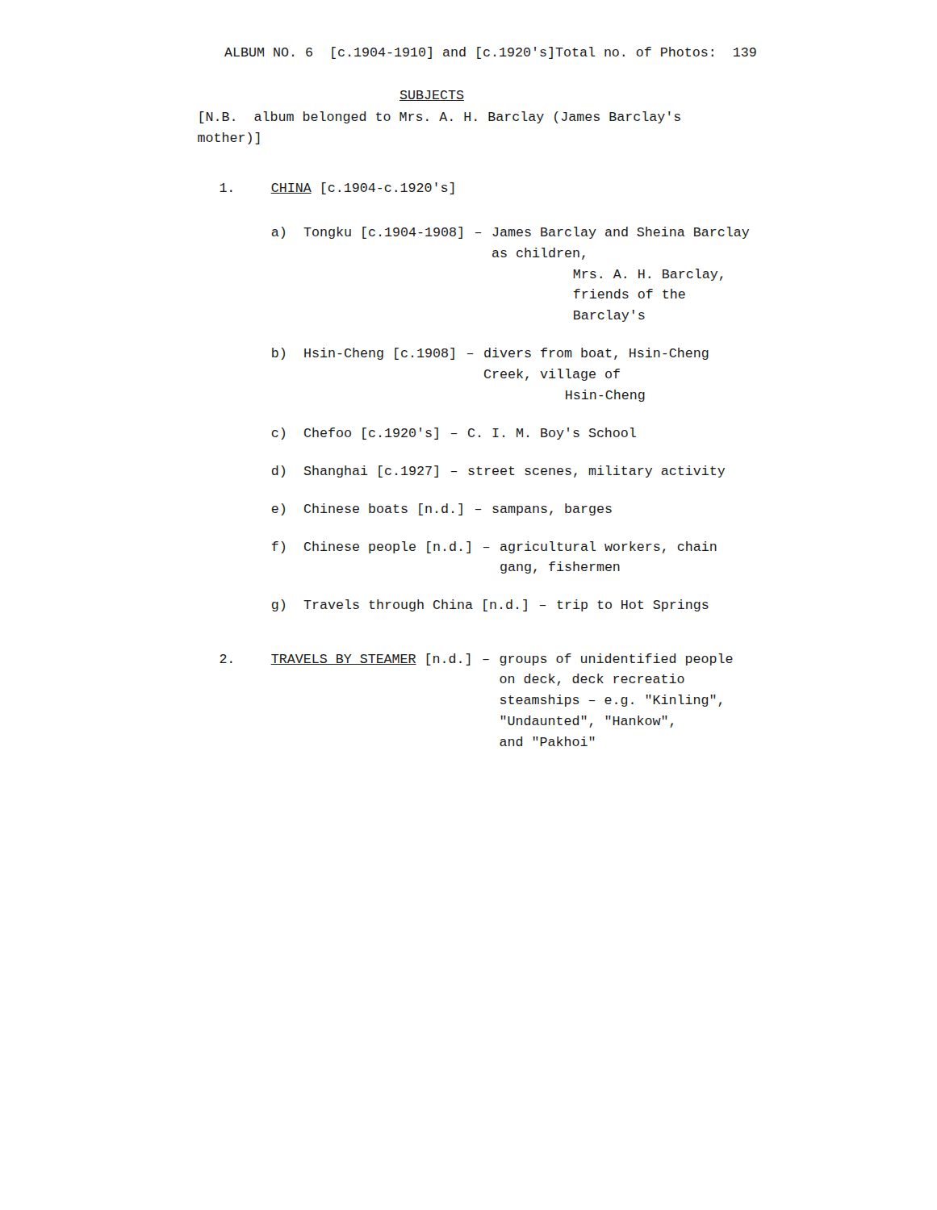ALBUM NO. 6 [c.1904-1910] and [c.1920's]
Total no. of Photos: 139
SUBJECTS
[N.B. album belonged to Mrs. A. H. Barclay (James Barclay's mother)]
1.
CHINA [c.1904-c.1920's]
a)
Tongku [c.1904-1908] – James Barclay and Sheina Barclay as children, Mrs. A. H. Barclay, friends of the Barclay's
b)
Hsin-Cheng [c.1908] – divers from boat, Hsin-Cheng Creek, village of Hsin-Cheng
c)
Chefoo [c.1920's] – C. I. M. Boy's School
d)
Shanghai [c.1927] – street scenes, military activity
e)
Chinese boats [n.d.] – sampans, barges
f)
Chinese people [n.d.] – agricultural workers, chain gang, fishermen
g)
Travels through China [n.d.] – trip to Hot Springs
2.
TRAVELS BY STEAMER [n.d.] – groups of unidentified people on deck, deck recreatio steamships – e.g. "Kinling", "Undaunted", "Hankow", and "Pakhoi"